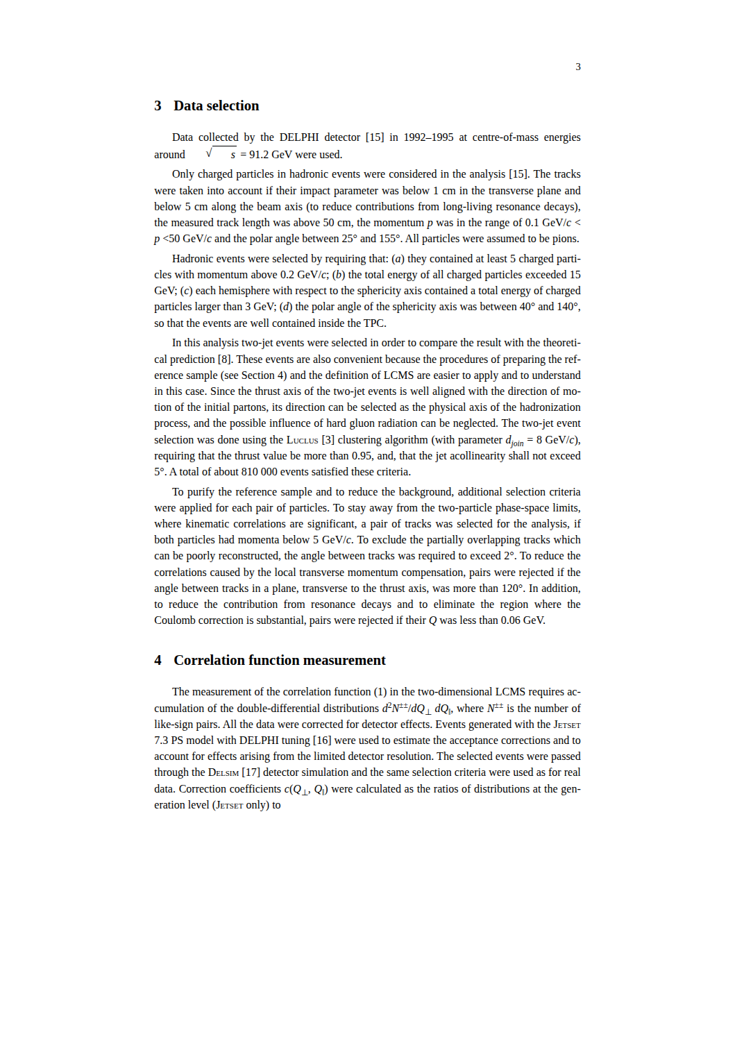3
3 Data selection
Data collected by the DELPHI detector [15] in 1992–1995 at centre-of-mass energies around s = 91.2 GeV were used.
Only charged particles in hadronic events were considered in the analysis [15]. The tracks were taken into account if their impact parameter was below 1 cm in the transverse plane and below 5 cm along the beam axis (to reduce contributions from long-living resonance decays), the measured track length was above 50 cm, the momentum p was in the range of 0.1 GeV/c < p <50 GeV/c and the polar angle between 25° and 155°. All particles were assumed to be pions.
Hadronic events were selected by requiring that: (a) they contained at least 5 charged particles with momentum above 0.2 GeV/c; (b) the total energy of all charged particles exceeded 15 GeV; (c) each hemisphere with respect to the sphericity axis contained a total energy of charged particles larger than 3 GeV; (d) the polar angle of the sphericity axis was between 40° and 140°, so that the events are well contained inside the TPC.
In this analysis two-jet events were selected in order to compare the result with the theoretical prediction [8]. These events are also convenient because the procedures of preparing the reference sample (see Section 4) and the definition of LCMS are easier to apply and to understand in this case. Since the thrust axis of the two-jet events is well aligned with the direction of motion of the initial partons, its direction can be selected as the physical axis of the hadronization process, and the possible influence of hard gluon radiation can be neglected. The two-jet event selection was done using the Luclus [3] clustering algorithm (with parameter djoin = 8 GeV/c), requiring that the thrust value be more than 0.95, and, that the jet acollinearity shall not exceed 5°. A total of about 810 000 events satisfied these criteria.
To purify the reference sample and to reduce the background, additional selection criteria were applied for each pair of particles. To stay away from the two-particle phase-space limits, where kinematic correlations are significant, a pair of tracks was selected for the analysis, if both particles had momenta below 5 GeV/c. To exclude the partially overlapping tracks which can be poorly reconstructed, the angle between tracks was required to exceed 2°. To reduce the correlations caused by the local transverse momentum compensation, pairs were rejected if the angle between tracks in a plane, transverse to the thrust axis, was more than 120°. In addition, to reduce the contribution from resonance decays and to eliminate the region where the Coulomb correction is substantial, pairs were rejected if their Q was less than 0.06 GeV.
4 Correlation function measurement
The measurement of the correlation function (1) in the two-dimensional LCMS requires accumulation of the double-differential distributions d2N±±/dQ⊥ dQ‖, where N±± is the number of like-sign pairs. All the data were corrected for detector effects. Events generated with the Jetset 7.3 PS model with DELPHI tuning [16] were used to estimate the acceptance corrections and to account for effects arising from the limited detector resolution. The selected events were passed through the Delsim [17] detector simulation and the same selection criteria were used as for real data. Correction coefficients c(Q⊥, Q‖) were calculated as the ratios of distributions at the generation level (Jetset only) to